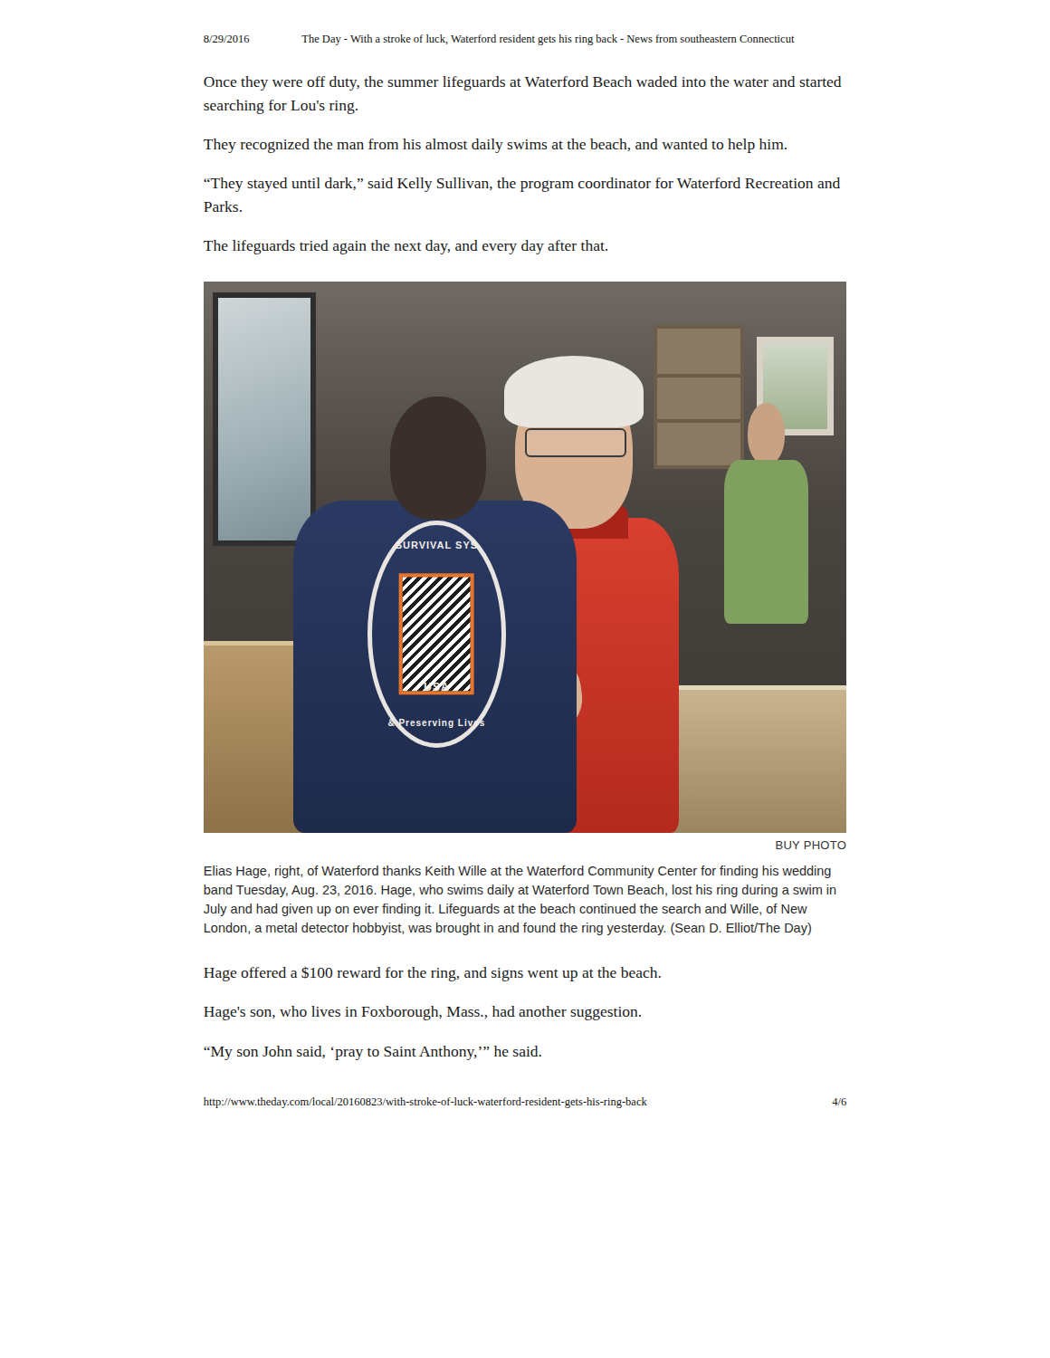8/29/2016 The Day - With a stroke of luck, Waterford resident gets his ring back - News from southeastern Connecticut
Once they were off duty, the summer lifeguards at Waterford Beach waded into the water and started searching for Lou's ring.
They recognized the man from his almost daily swims at the beach, and wanted to help him.
“They stayed until dark,” said Kelly Sullivan, the program coordinator for Waterford Recreation and Parks.
The lifeguards tried again the next day, and every day after that.
SURVIVAL SYS
USA & Preserving Lives
BUY PHOTO
Elias Hage, right, of Waterford thanks Keith Wille at the Waterford Community Center for finding his wedding band Tuesday, Aug. 23, 2016. Hage, who swims daily at Waterford Town Beach, lost his ring during a swim in July and had given up on ever finding it. Lifeguards at the beach continued the search and Wille, of New London, a metal detector hobbyist, was brought in and found the ring yesterday. (Sean D. Elliot/The Day)
Hage offered a $100 reward for the ring, and signs went up at the beach.
Hage's son, who lives in Foxborough, Mass., had another suggestion.
“My son John said, ‘pray to Saint Anthony,’” he said.
http://www.theday.com/local/20160823/with-stroke-of-luck-waterford-resident-gets-his-ring-back 4/6